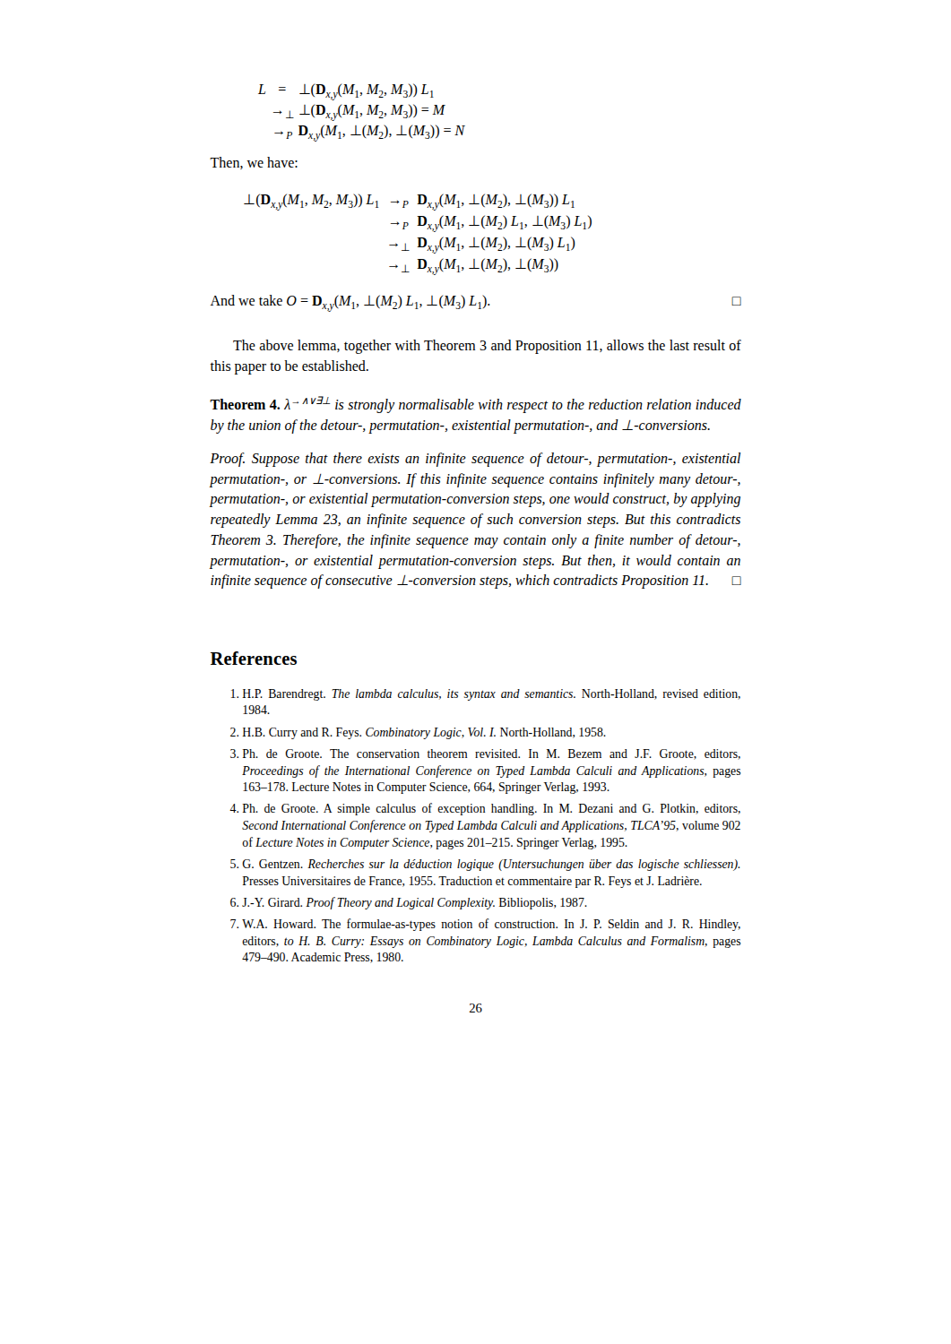| L | = | ⊥( D x,y ( M 1 , M 2 , M 3 )) L 1 |
| | → ⊥ | ⊥( D x,y ( M 1 , M 2 , M 3 )) = M |
| | → P | D x,y ( M 1 , ⊥( M 2 ), ⊥( M 3 )) = N |
Then, we have:
| ⊥( D x,y ( M 1 , M 2 , M 3 )) L 1 | → P | D x,y ( M 1 , ⊥( M 2 ), ⊥( M 3 )) L 1 |
| | → P | D x,y ( M 1 , ⊥( M 2 ) L 1 , ⊥( M 3 ) L 1 ) |
| | → ⊥ | D x,y ( M 1 , ⊥( M 2 ), ⊥( M 3 ) L 1 ) |
| | → ⊥ | D x,y ( M 1 , ⊥( M 2 ), ⊥( M 3 )) |
And we take O = Dx,y(M1, ⊥(M2) L1, ⊥(M3) L1).□
The above lemma, together with Theorem 3 and Proposition 11, allows the last result of this paper to be established.
Theorem 4. λ→∧∨∃⊥ is strongly normalisable with respect to the reduction relation induced by the union of the detour-, permutation-, existential permutation-, and ⊥-conversions.
Proof. Suppose that there exists an infinite sequence of detour-, permutation-, existential permutation-, or ⊥-conversions. If this infinite sequence contains infinitely many detour-, permutation-, or existential permutation-conversion steps, one would construct, by applying repeatedly Lemma 23, an infinite sequence of such conversion steps. But this contradicts Theorem 3. Therefore, the infinite sequence may contain only a finite number of detour-, permutation-, or existential permutation-conversion steps. But then, it would contain an infinite sequence of consecutive ⊥-conversion steps, which contradicts Proposition 11.□
References
H.P. Barendregt. The lambda calculus, its syntax and semantics. North-Holland, revised edition, 1984.
H.B. Curry and R. Feys. Combinatory Logic, Vol. I. North-Holland, 1958.
Ph. de Groote. The conservation theorem revisited. In M. Bezem and J.F. Groote, editors, Proceedings of the International Conference on Typed Lambda Calculi and Applications, pages 163–178. Lecture Notes in Computer Science, 664, Springer Verlag, 1993.
Ph. de Groote. A simple calculus of exception handling. In M. Dezani and G. Plotkin, editors, Second International Conference on Typed Lambda Calculi and Applications, TLCA’95, volume 902 of Lecture Notes in Computer Science, pages 201–215. Springer Verlag, 1995.
G. Gentzen. Recherches sur la déduction logique (Untersuchungen über das logische schliessen). Presses Universitaires de France, 1955. Traduction et commentaire par R. Feys et J. Ladrière.
J.-Y. Girard. Proof Theory and Logical Complexity. Bibliopolis, 1987.
W.A. Howard. The formulae-as-types notion of construction. In J. P. Seldin and J. R. Hindley, editors, to H. B. Curry: Essays on Combinatory Logic, Lambda Calculus and Formalism, pages 479–490. Academic Press, 1980.
26